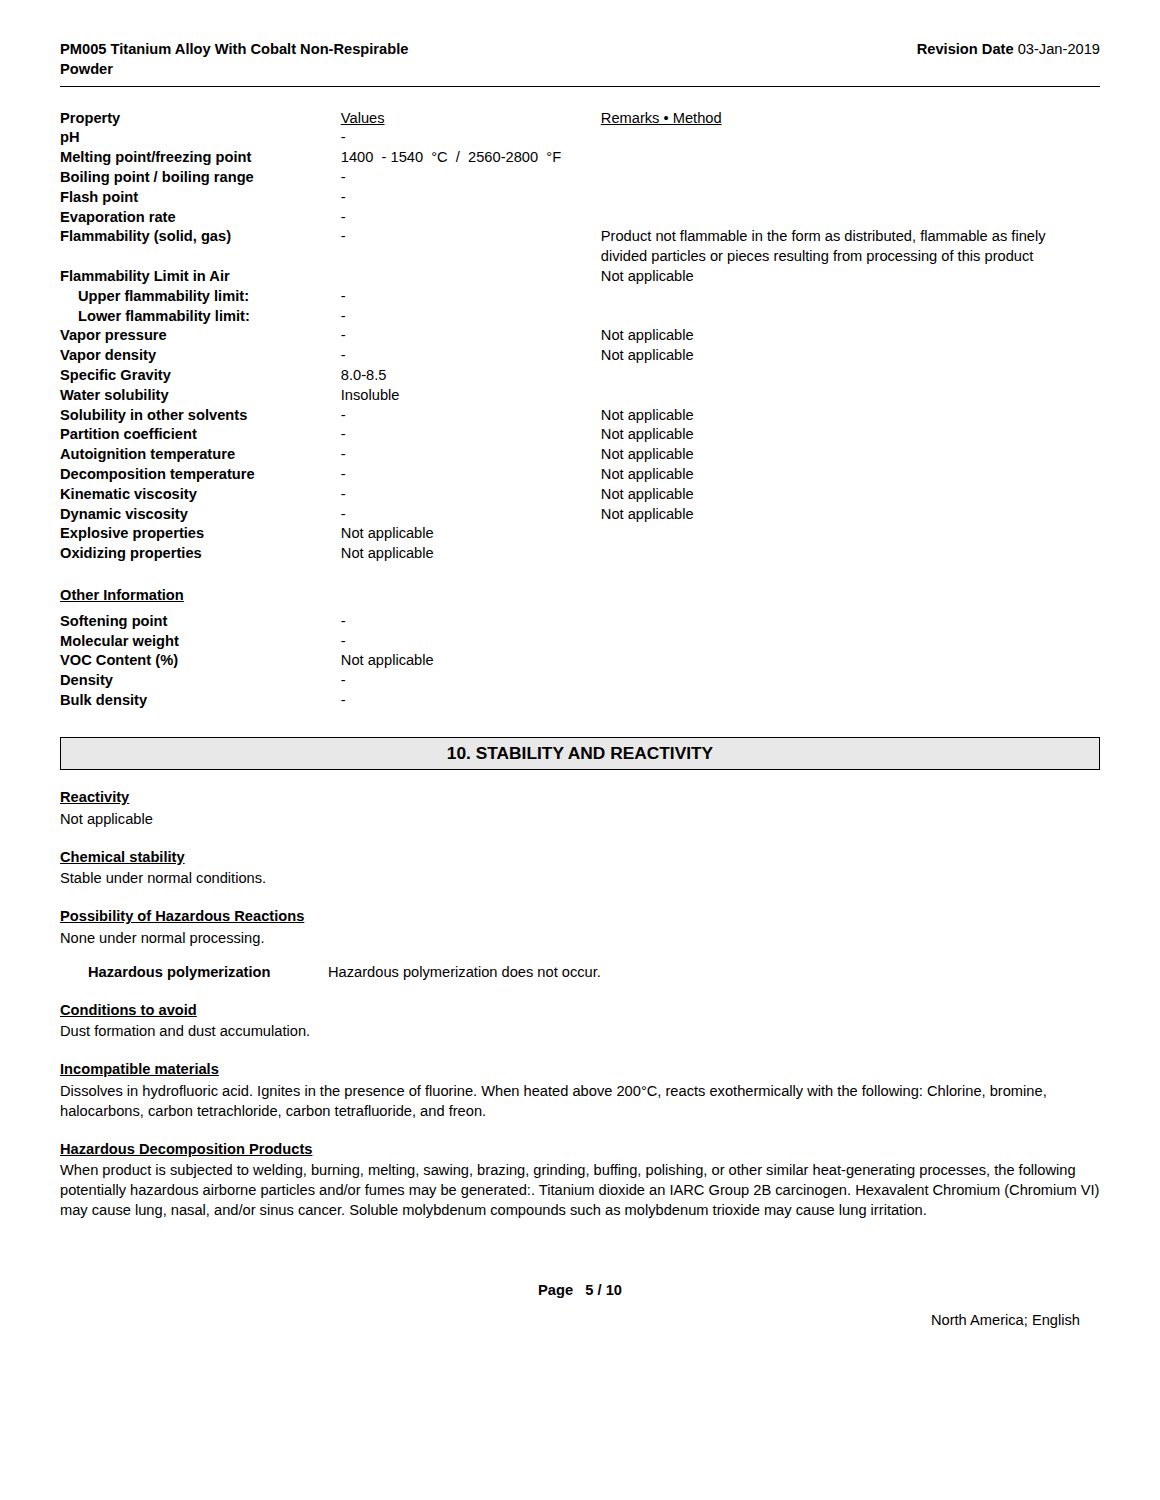PM005 Titanium Alloy With Cobalt Non-Respirable
Powder
Revision Date 03-Jan-2019
| Property | Values | Remarks • Method |
| pH | - | |
| Melting point/freezing point | 1400 - 1540 °C / 2560-2800 °F | |
| Boiling point / boiling range | - | |
| Flash point | - | |
| Evaporation rate | - | |
| Flammability (solid, gas) | - | Product not flammable in the form as distributed, flammable as finely divided particles or pieces resulting from processing of this product |
| Flammability Limit in Air | | Not applicable |
| Upper flammability limit: | - | |
| Lower flammability limit: | - | |
| Vapor pressure | - | Not applicable |
| Vapor density | - | Not applicable |
| Specific Gravity | 8.0-8.5 | |
| Water solubility | Insoluble | |
| Solubility in other solvents | - | Not applicable |
| Partition coefficient | - | Not applicable |
| Autoignition temperature | - | Not applicable |
| Decomposition temperature | - | Not applicable |
| Kinematic viscosity | - | Not applicable |
| Dynamic viscosity | - | Not applicable |
| Explosive properties | Not applicable | |
| Oxidizing properties | Not applicable | |
Other Information
| Softening point | - | |
| Molecular weight | - | |
| VOC Content (%) | Not applicable | |
| Density | - | |
| Bulk density | - | |
10. STABILITY AND REACTIVITY
Reactivity
Not applicable
Chemical stability
Stable under normal conditions.
Possibility of Hazardous Reactions
None under normal processing.
Hazardous polymerization Hazardous polymerization does not occur.
Conditions to avoid
Dust formation and dust accumulation.
Incompatible materials
Dissolves in hydrofluoric acid. Ignites in the presence of fluorine. When heated above 200°C, reacts exothermically with the following: Chlorine, bromine, halocarbons, carbon tetrachloride, carbon tetrafluoride, and freon.
Hazardous Decomposition Products
When product is subjected to welding, burning, melting, sawing, brazing, grinding, buffing, polishing, or other similar heat-generating processes, the following potentially hazardous airborne particles and/or fumes may be generated:. Titanium dioxide an IARC Group 2B carcinogen. Hexavalent Chromium (Chromium VI) may cause lung, nasal, and/or sinus cancer. Soluble molybdenum compounds such as molybdenum trioxide may cause lung irritation.
Page 5 / 10 North America; English